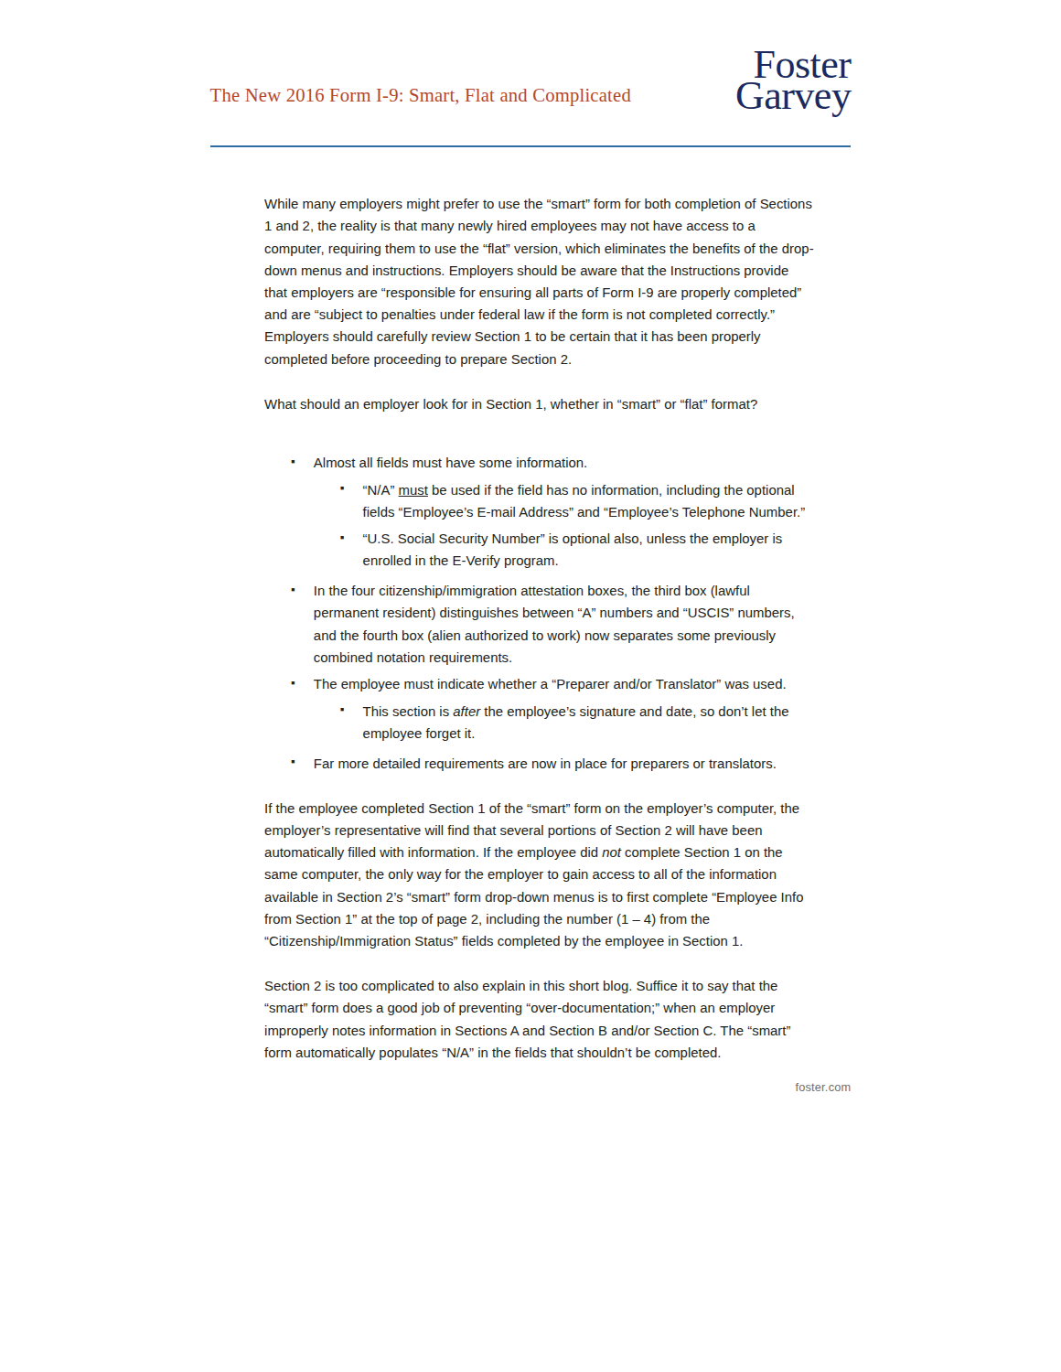The New 2016 Form I-9: Smart, Flat and Complicated
Foster Garvey
While many employers might prefer to use the “smart” form for both completion of Sections 1 and 2, the reality is that many newly hired employees may not have access to a computer, requiring them to use the “flat” version, which eliminates the benefits of the drop-down menus and instructions. Employers should be aware that the Instructions provide that employers are “responsible for ensuring all parts of Form I-9 are properly completed” and are “subject to penalties under federal law if the form is not completed correctly.” Employers should carefully review Section 1 to be certain that it has been properly completed before proceeding to prepare Section 2.
What should an employer look for in Section 1, whether in “smart” or “flat” format?
Almost all fields must have some information.
“N/A” must be used if the field has no information, including the optional fields “Employee’s E-mail Address” and “Employee’s Telephone Number.”
“U.S. Social Security Number” is optional also, unless the employer is enrolled in the E-Verify program.
In the four citizenship/immigration attestation boxes, the third box (lawful permanent resident) distinguishes between “A” numbers and “USCIS” numbers, and the fourth box (alien authorized to work) now separates some previously combined notation requirements.
The employee must indicate whether a “Preparer and/or Translator” was used.
This section is after the employee’s signature and date, so don’t let the employee forget it.
Far more detailed requirements are now in place for preparers or translators.
If the employee completed Section 1 of the “smart” form on the employer’s computer, the employer’s representative will find that several portions of Section 2 will have been automatically filled with information. If the employee did not complete Section 1 on the same computer, the only way for the employer to gain access to all of the information available in Section 2’s “smart” form drop-down menus is to first complete “Employee Info from Section 1” at the top of page 2, including the number (1 – 4) from the “Citizenship/Immigration Status” fields completed by the employee in Section 1.
Section 2 is too complicated to also explain in this short blog. Suffice it to say that the “smart” form does a good job of preventing “over-documentation;” when an employer improperly notes information in Sections A and Section B and/or Section C. The “smart” form automatically populates “N/A” in the fields that shouldn’t be completed.
foster.com